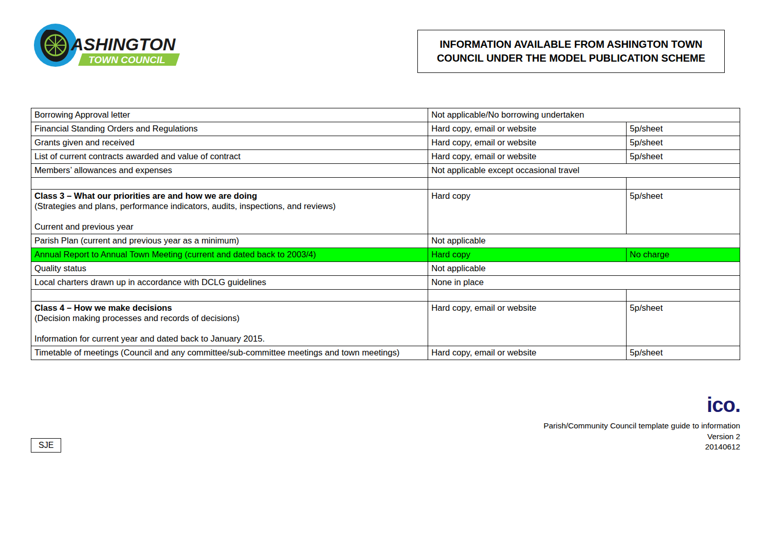ASHINGTON TOWN COUNCIL
INFORMATION AVAILABLE FROM ASHINGTON TOWN
COUNCIL UNDER THE MODEL PUBLICATION SCHEME
| Borrowing Approval letter | Not applicable/No borrowing undertaken |
| Financial Standing Orders and Regulations | Hard copy, email or website | 5p/sheet |
| Grants given and received | Hard copy, email or website | 5p/sheet |
| List of current contracts awarded and value of contract | Hard copy, email or website | 5p/sheet |
| Members’ allowances and expenses | Not applicable except occasional travel |
| Class 3 – What our priorities are and how we are doing (Strategies and plans, performance indicators, audits, inspections, and reviews) Current and previous year | Hard copy | 5p/sheet |
| Parish Plan (current and previous year as a minimum) | Not applicable |
| Annual Report to Annual Town Meeting (current and dated back to 2003/4) | Hard copy | No charge |
| Quality status | Not applicable |
| Local charters drawn up in accordance with DCLG guidelines | None in place |
| Class 4 – How we make decisions (Decision making processes and records of decisions) Information for current year and dated back to January 2015. | Hard copy, email or website | 5p/sheet |
| Timetable of meetings (Council and any committee/sub-committee meetings and town meetings) | Hard copy, email or website | 5p/sheet |
SJE
ico.
Parish/Community Council template guide to information
Version 2
20140612